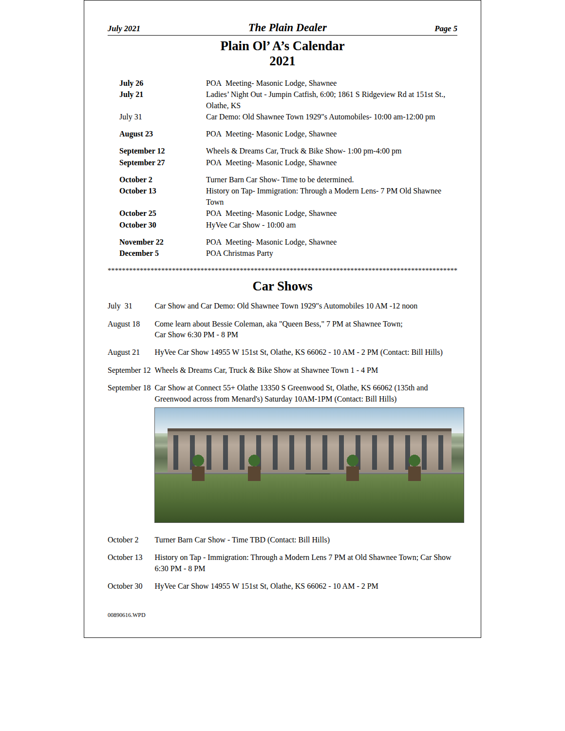July 2021
The Plain Dealer
Page 5
Plain Ol’ A’s Calendar2021
| July 26 | POA Meeting- Masonic Lodge, Shawnee |
| July 21 | Ladies’ Night Out - Jumpin Catfish, 6:00; 1861 S Ridgeview Rd at 151st St., Olathe, KS |
| July 31 | Car Demo: Old Shawnee Town 1929"s Automobiles- 10:00 am-12:00 pm |
| August 23 | POA Meeting- Masonic Lodge, Shawnee |
| September 12 | Wheels & Dreams Car, Truck & Bike Show- 1:00 pm-4:00 pm |
| September 27 | POA Meeting- Masonic Lodge, Shawnee |
| October 2 | Turner Barn Car Show- Time to be determined. |
| October 13 | History on Tap- Immigration: Through a Modern Lens- 7 PM Old Shawnee Town |
| October 25 | POA Meeting- Masonic Lodge, Shawnee |
| October 30 | HyVee Car Show - 10:00 am |
| November 22 | POA Meeting- Masonic Lodge, Shawnee |
| December 5 | POA Christmas Party |
***********************************************************************************************************************
Car Shows
| July 31 | Car Show and Car Demo: Old Shawnee Town 1929"s Automobiles 10 AM -12 noon |
| August 18 | Come learn about Bessie Coleman, aka "Queen Bess," 7 PM at Shawnee Town; Car Show 6:30 PM - 8 PM |
| August 21 | HyVee Car Show 14955 W 151st St, Olathe, KS 66062 - 10 AM - 2 PM (Contact: Bill Hills) |
| September 12 | Wheels & Dreams Car, Truck & Bike Show at Shawnee Town 1 - 4 PM |
| September 18 | Car Show at Connect 55+ Olathe 13350 S Greenwood St, Olathe, KS 66062 (135th and Greenwood across from Menard's) Saturday 10AM-1PM (Contact: Bill Hills) |
| October 2 | Turner Barn Car Show - Time TBD (Contact: Bill Hills) |
| October 13 | History on Tap - Immigration: Through a Modern Lens 7 PM at Old Shawnee Town; Car Show 6:30 PM - 8 PM |
| October 30 | HyVee Car Show 14955 W 151st St, Olathe, KS 66062 - 10 AM - 2 PM |
00890616.WPD